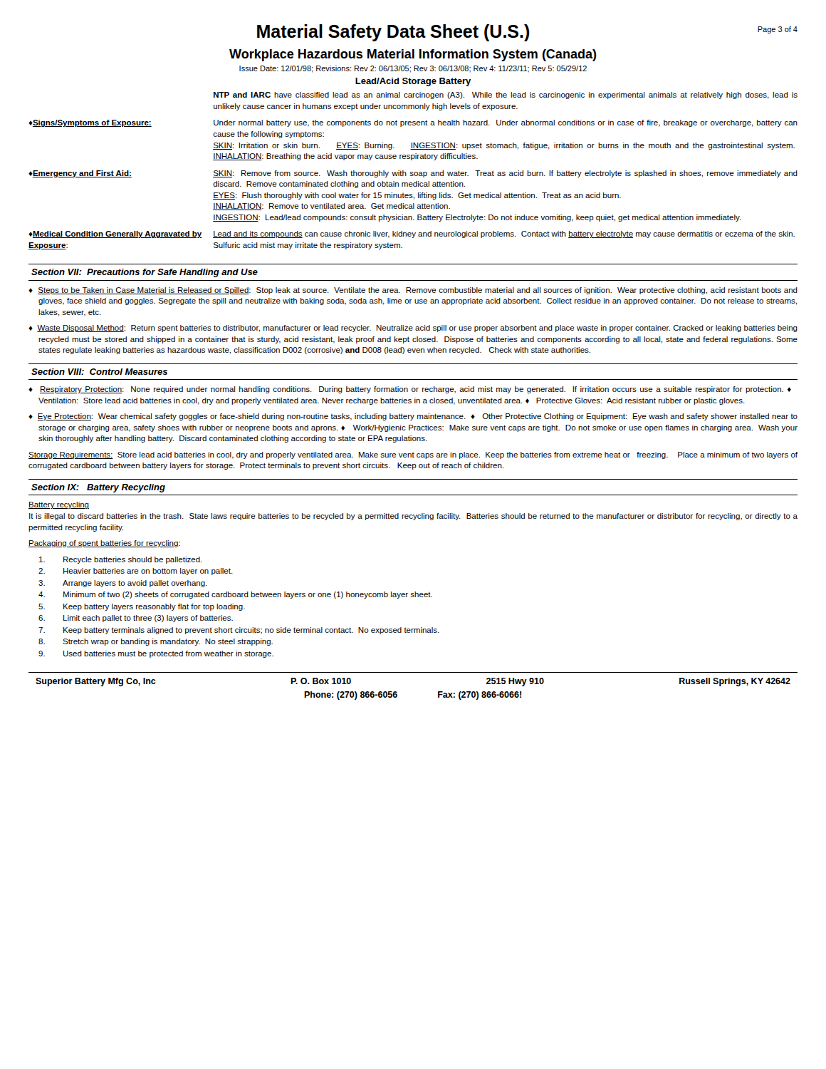Page 3 of 4
Material Safety Data Sheet (U.S.)
Workplace Hazardous Material Information System (Canada)
Issue Date: 12/01/98; Revisions: Rev 2: 06/13/05; Rev 3: 06/13/08; Rev 4: 11/23/11; Rev 5: 05/29/12
Lead/Acid Storage Battery
| | NTP and IARC have classified lead as an animal carcinogen (A3). While the lead is carcinogenic in experimental animals at relatively high doses, lead is unlikely cause cancer in humans except under uncommonly high levels of exposure. |
| ♦ Signs/Symptoms of Exposure: | Under normal battery use, the components do not present a health hazard. Under abnormal conditions or in case of fire, breakage or overcharge, battery can cause the following symptoms: SKIN : Irritation or skin burn. EYES : Burning. INGESTION : upset stomach, fatigue, irritation or burns in the mouth and the gastrointestinal system. INHALATION : Breathing the acid vapor may cause respiratory difficulties. |
| ♦ Emergency and First Aid: | SKIN : Remove from source. Wash thoroughly with soap and water. Treat as acid burn. If battery electrolyte is splashed in shoes, remove immediately and discard. Remove contaminated clothing and obtain medical attention. EYES : Flush thoroughly with cool water for 15 minutes, lifting lids. Get medical attention. Treat as an acid burn. INHALATION : Remove to ventilated area. Get medical attention. INGESTION : Lead/lead compounds: consult physician. Battery Electrolyte: Do not induce vomiting, keep quiet, get medical attention immediately. |
| ♦ Medical Condition Generally Aggravated by Exposure : | Lead and its compounds can cause chronic liver, kidney and neurological problems. Contact with battery electrolyte may cause dermatitis or eczema of the skin. Sulfuric acid mist may irritate the respiratory system. |
Section VII: Precautions for Safe Handling and Use
♦ Steps to be Taken in Case Material is Released or Spilled: Stop leak at source. Ventilate the area. Remove combustible material and all sources of ignition. Wear protective clothing, acid resistant boots and gloves, face shield and goggles. Segregate the spill and neutralize with baking soda, soda ash, lime or use an appropriate acid absorbent. Collect residue in an approved container. Do not release to streams, lakes, sewer, etc.
♦ Waste Disposal Method: Return spent batteries to distributor, manufacturer or lead recycler. Neutralize acid spill or use proper absorbent and place waste in proper container. Cracked or leaking batteries being recycled must be stored and shipped in a container that is sturdy, acid resistant, leak proof and kept closed. Dispose of batteries and components according to all local, state and federal regulations. Some states regulate leaking batteries as hazardous waste, classification D002 (corrosive) and D008 (lead) even when recycled. Check with state authorities.
Section VIII: Control Measures
♦ Respiratory Protection: None required under normal handling conditions. During battery formation or recharge, acid mist may be generated. If irritation occurs use a suitable respirator for protection. ♦ Ventilation: Store lead acid batteries in cool, dry and properly ventilated area. Never recharge batteries in a closed, unventilated area. ♦ Protective Gloves: Acid resistant rubber or plastic gloves.
♦ Eye Protection: Wear chemical safety goggles or face-shield during non-routine tasks, including battery maintenance. ♦ Other Protective Clothing or Equipment: Eye wash and safety shower installed near to storage or charging area, safety shoes with rubber or neoprene boots and aprons. ♦ Work/Hygienic Practices: Make sure vent caps are tight. Do not smoke or use open flames in charging area. Wash your skin thoroughly after handling battery. Discard contaminated clothing according to state or EPA regulations.
Storage Requirements: Store lead acid batteries in cool, dry and properly ventilated area. Make sure vent caps are in place. Keep the batteries from extreme heat or freezing. Place a minimum of two layers of corrugated cardboard between battery layers for storage. Protect terminals to prevent short circuits. Keep out of reach of children.
Section IX: Battery Recycling
Battery recycling
It is illegal to discard batteries in the trash. State laws require batteries to be recycled by a permitted recycling facility. Batteries should be returned to the manufacturer or distributor for recycling, or directly to a permitted recycling facility.
Packaging of spent batteries for recycling:
Recycle batteries should be palletized.
Heavier batteries are on bottom layer on pallet.
Arrange layers to avoid pallet overhang.
Minimum of two (2) sheets of corrugated cardboard between layers or one (1) honeycomb layer sheet.
Keep battery layers reasonably flat for top loading.
Limit each pallet to three (3) layers of batteries.
Keep battery terminals aligned to prevent short circuits; no side terminal contact. No exposed terminals.
Stretch wrap or banding is mandatory. No steel strapping.
Used batteries must be protected from weather in storage.
Superior Battery Mfg Co, Inc P. O. Box 1010 2515 Hwy 910 Russell Springs, KY 42642
Phone: (270) 866-6056 Fax: (270) 866-6066!